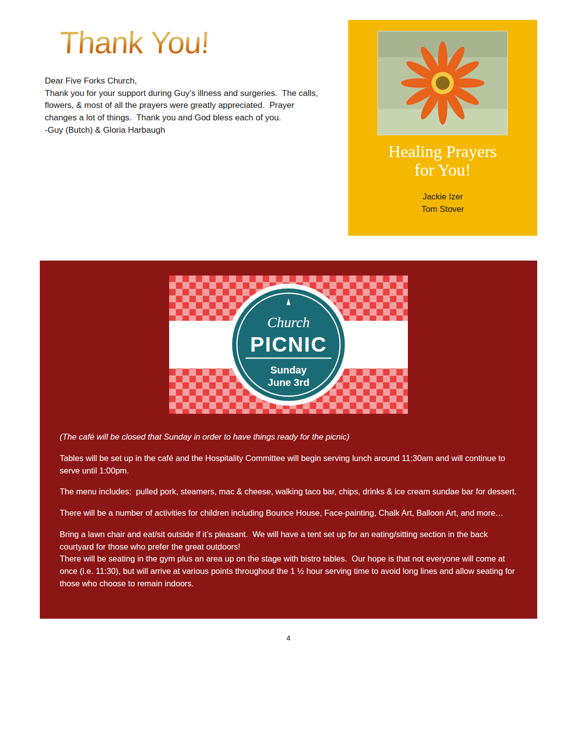Thank You!
Dear Five Forks Church,
Thank you for your support during Guy’s illness and surgeries. The calls, flowers, & most of all the prayers were greatly appreciated. Prayer changes a lot of things. Thank you and God bless each of you.
-Guy (Butch) & Gloria Harbaugh
Healing Prayers
for You!
Jackie Izer
Tom Stover
(The café will be closed that Sunday in order to have things ready for the picnic)
Tables will be set up in the café and the Hospitality Committee will begin serving lunch around 11:30am and will continue to serve until 1:00pm.
The menu includes: pulled pork, steamers, mac & cheese, walking taco bar, chips, drinks & ice cream sundae bar for dessert.
There will be a number of activities for children including Bounce House, Face-painting, Chalk Art, Balloon Art, and more…
Bring a lawn chair and eat/sit outside if it’s pleasant. We will have a tent set up for an eating/sitting section in the back courtyard for those who prefer the great outdoors!
There will be seating in the gym plus an area up on the stage with bistro tables. Our hope is that not everyone will come at once (i.e. 11:30), but will arrive at various points throughout the 1 ½ hour serving time to avoid long lines and allow seating for those who choose to remain indoors.
4